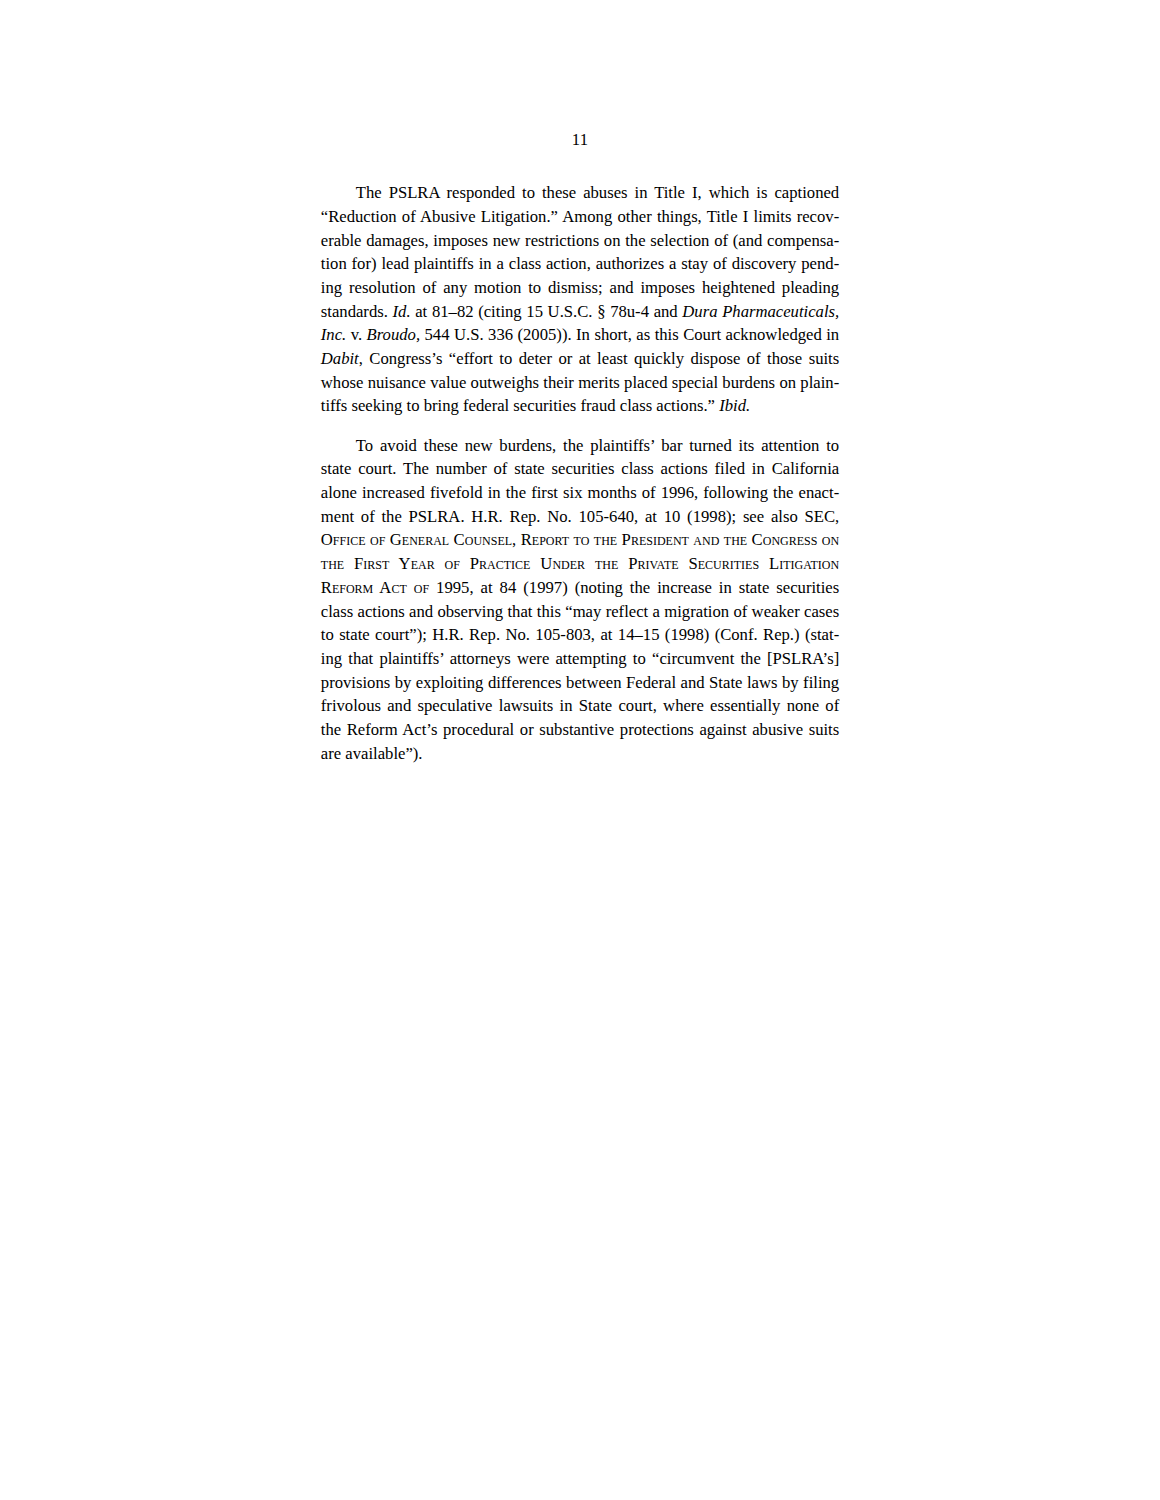11
The PSLRA responded to these abuses in Title I, which is captioned “Reduction of Abusive Litigation.” Among other things, Title I limits recoverable damages, imposes new restrictions on the selection of (and compensation for) lead plaintiffs in a class action, authorizes a stay of discovery pending resolution of any motion to dismiss; and imposes heightened pleading standards. Id. at 81–82 (citing 15 U.S.C. § 78u-4 and Dura Pharmaceuticals, Inc. v. Broudo, 544 U.S. 336 (2005)). In short, as this Court acknowledged in Dabit, Congress’s “effort to deter or at least quickly dispose of those suits whose nuisance value outweighs their merits placed special burdens on plaintiffs seeking to bring federal securities fraud class actions.” Ibid.
To avoid these new burdens, the plaintiffs’ bar turned its attention to state court. The number of state securities class actions filed in California alone increased fivefold in the first six months of 1996, following the enactment of the PSLRA. H.R. Rep. No. 105-640, at 10 (1998); see also SEC, Office of General Counsel, Report to the President and the Congress on the First Year of Practice Under the Private Securities Litigation Reform Act of 1995, at 84 (1997) (noting the increase in state securities class actions and observing that this “may reflect a migration of weaker cases to state court”); H.R. Rep. No. 105-803, at 14–15 (1998) (Conf. Rep.) (stating that plaintiffs’ attorneys were attempting to “circumvent the [PSLRA’s] provisions by exploiting differences between Federal and State laws by filing frivolous and speculative lawsuits in State court, where essentially none of the Reform Act’s procedural or substantive protections against abusive suits are available”).